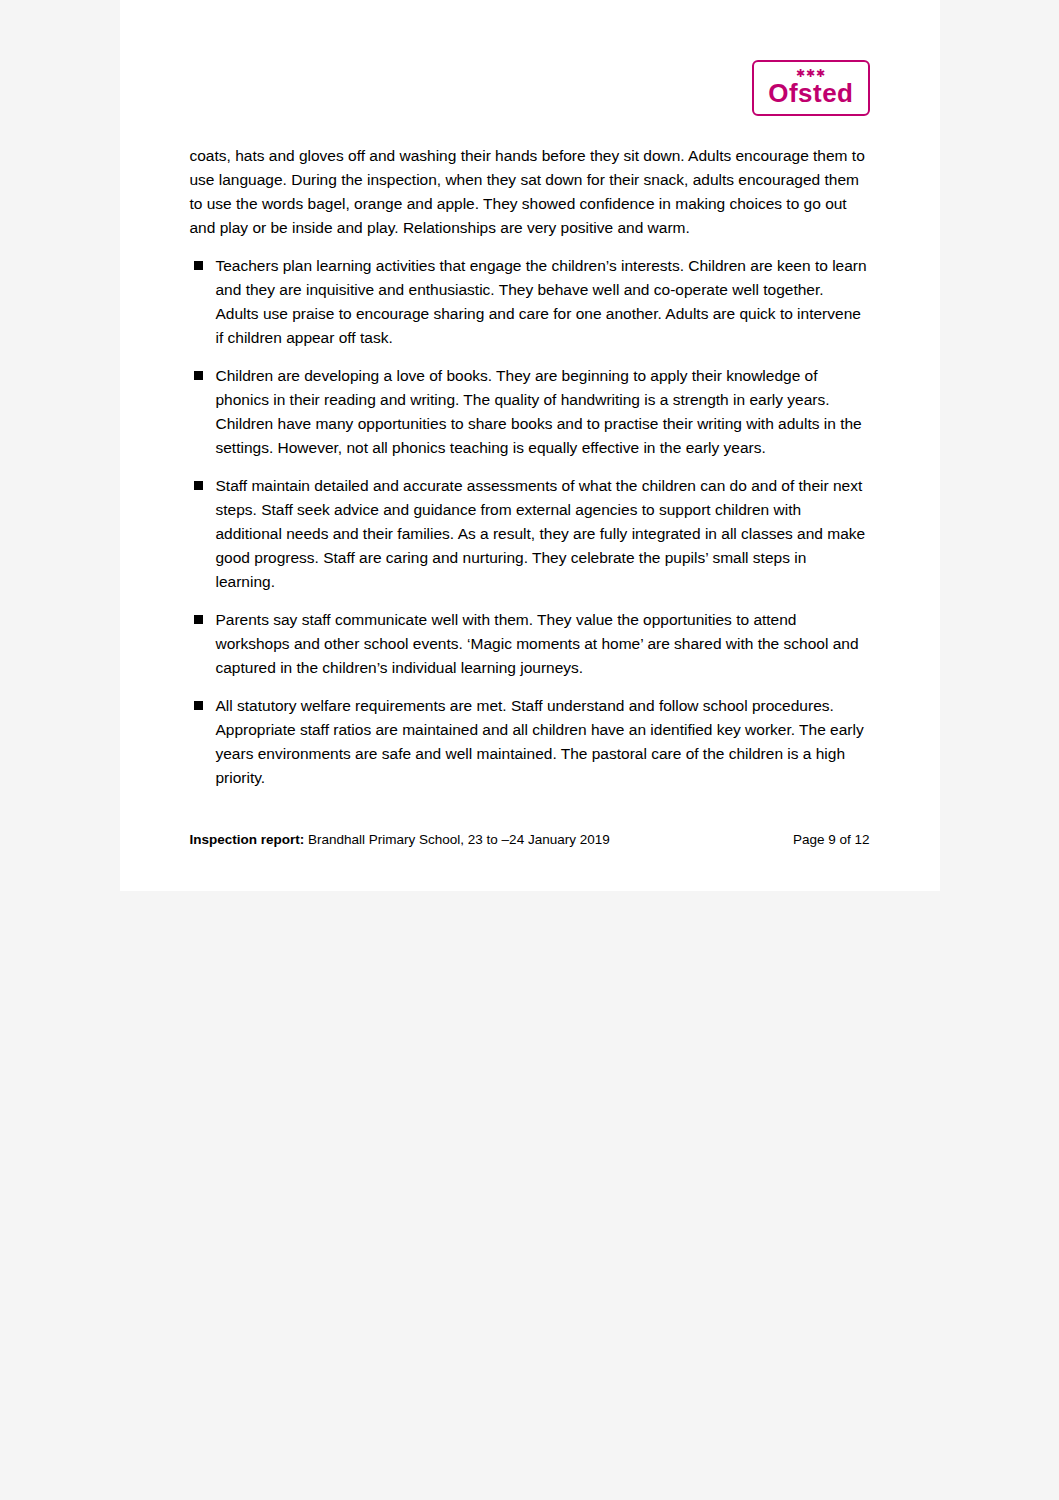✱✱✱ Ofsted
coats, hats and gloves off and washing their hands before they sit down. Adults encourage them to use language. During the inspection, when they sat down for their snack, adults encouraged them to use the words bagel, orange and apple. They showed confidence in making choices to go out and play or be inside and play. Relationships are very positive and warm.
Teachers plan learning activities that engage the children’s interests. Children are keen to learn and they are inquisitive and enthusiastic. They behave well and co-operate well together. Adults use praise to encourage sharing and care for one another. Adults are quick to intervene if children appear off task.
Children are developing a love of books. They are beginning to apply their knowledge of phonics in their reading and writing. The quality of handwriting is a strength in early years. Children have many opportunities to share books and to practise their writing with adults in the settings. However, not all phonics teaching is equally effective in the early years.
Staff maintain detailed and accurate assessments of what the children can do and of their next steps. Staff seek advice and guidance from external agencies to support children with additional needs and their families. As a result, they are fully integrated in all classes and make good progress. Staff are caring and nurturing. They celebrate the pupils’ small steps in learning.
Parents say staff communicate well with them. They value the opportunities to attend workshops and other school events. ‘Magic moments at home’ are shared with the school and captured in the children’s individual learning journeys.
All statutory welfare requirements are met. Staff understand and follow school procedures. Appropriate staff ratios are maintained and all children have an identified key worker. The early years environments are safe and well maintained. The pastoral care of the children is a high priority.
Inspection report: Brandhall Primary School, 23 to –24 January 2019
Page 9 of 12